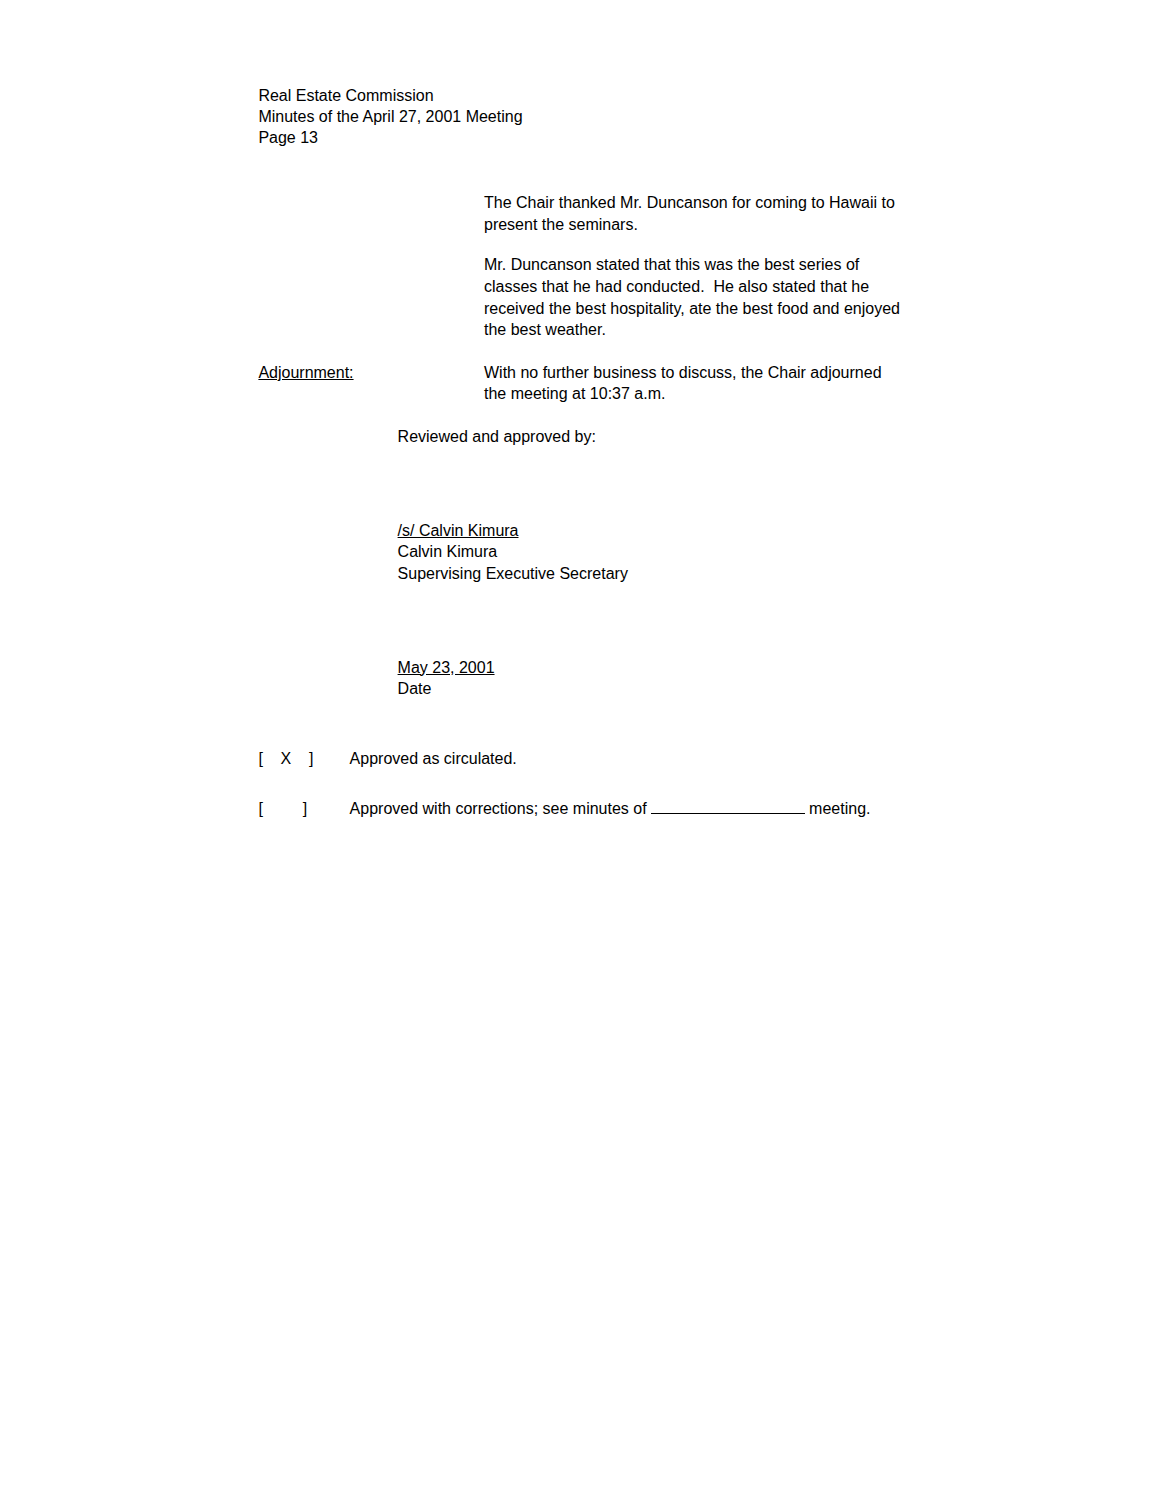Real Estate Commission
Minutes of the April 27, 2001 Meeting
Page 13
The Chair thanked Mr. Duncanson for coming to Hawaii to present the seminars.
Mr. Duncanson stated that this was the best series of classes that he had conducted. He also stated that he received the best hospitality, ate the best food and enjoyed the best weather.
Adjournment:
With no further business to discuss, the Chair adjourned the meeting at 10:37 a.m.
Reviewed and approved by:
/s/ Calvin Kimura
Calvin Kimura
Supervising Executive Secretary
May 23, 2001
Date
[ X ]
Approved as circulated.
[ ]
Approved with corrections; see minutes of meeting.